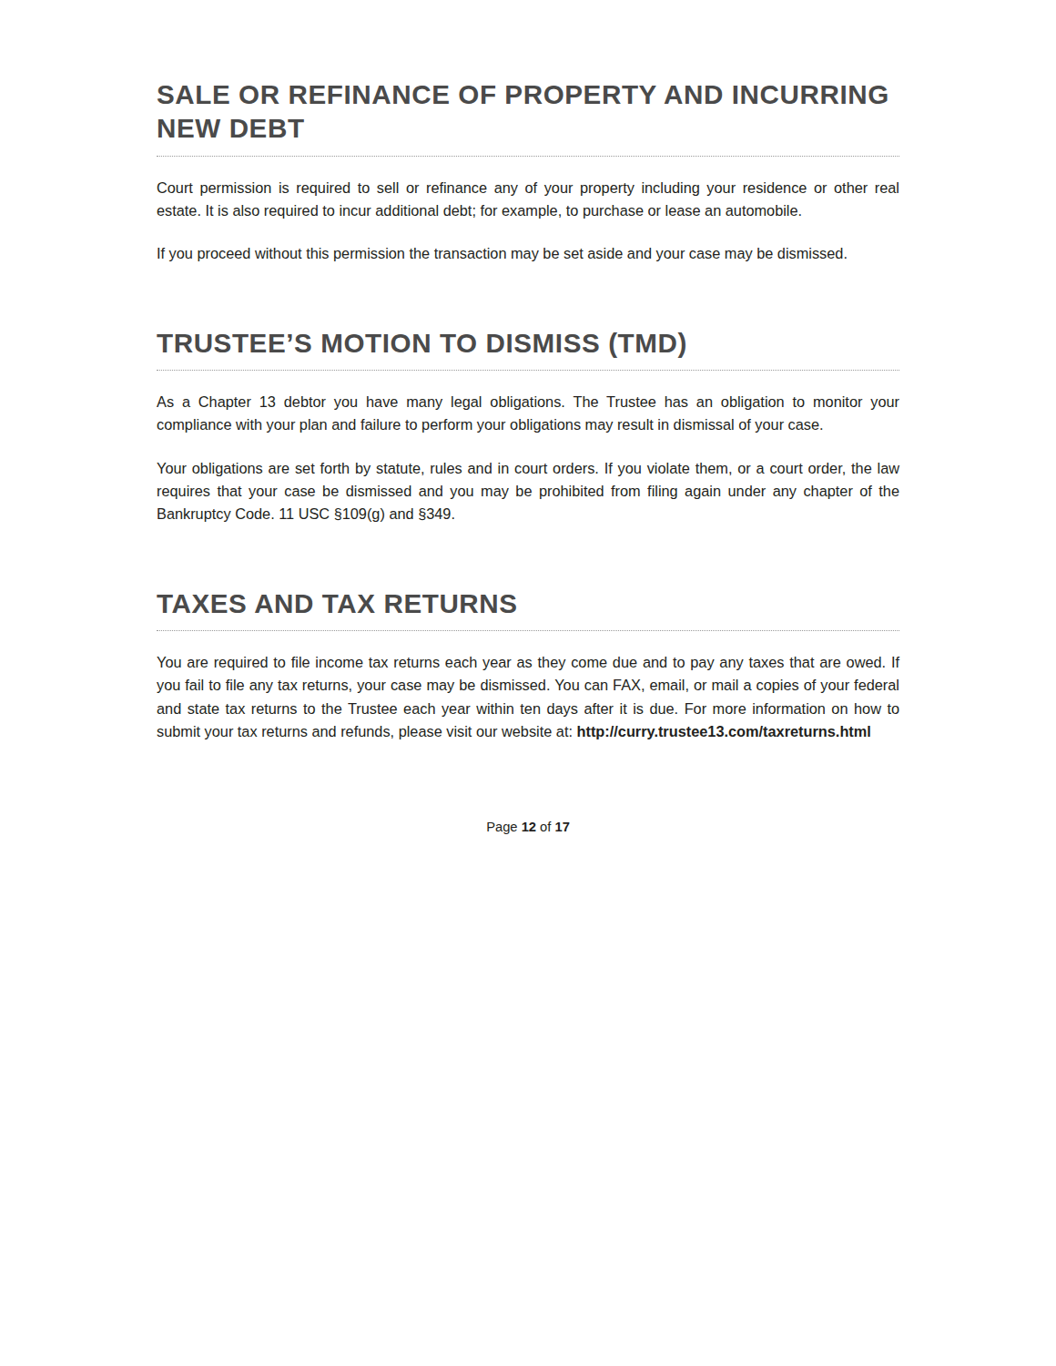Sale or Refinance of Property and Incurring New Debt
Court permission is required to sell or refinance any of your property including your residence or other real estate. It is also required to incur additional debt; for example, to purchase or lease an automobile.
If you proceed without this permission the transaction may be set aside and your case may be dismissed.
Trustee’s Motion to Dismiss (TMD)
As a Chapter 13 debtor you have many legal obligations. The Trustee has an obligation to monitor your compliance with your plan and failure to perform your obligations may result in dismissal of your case.
Your obligations are set forth by statute, rules and in court orders. If you violate them, or a court order, the law requires that your case be dismissed and you may be prohibited from filing again under any chapter of the Bankruptcy Code. 11 USC §109(g) and §349.
Taxes and Tax Returns
You are required to file income tax returns each year as they come due and to pay any taxes that are owed. If you fail to file any tax returns, your case may be dismissed. You can FAX, email, or mail a copies of your federal and state tax returns to the Trustee each year within ten days after it is due. For more information on how to submit your tax returns and refunds, please visit our website at: http://curry.trustee13.com/taxreturns.html
Page 12 of 17